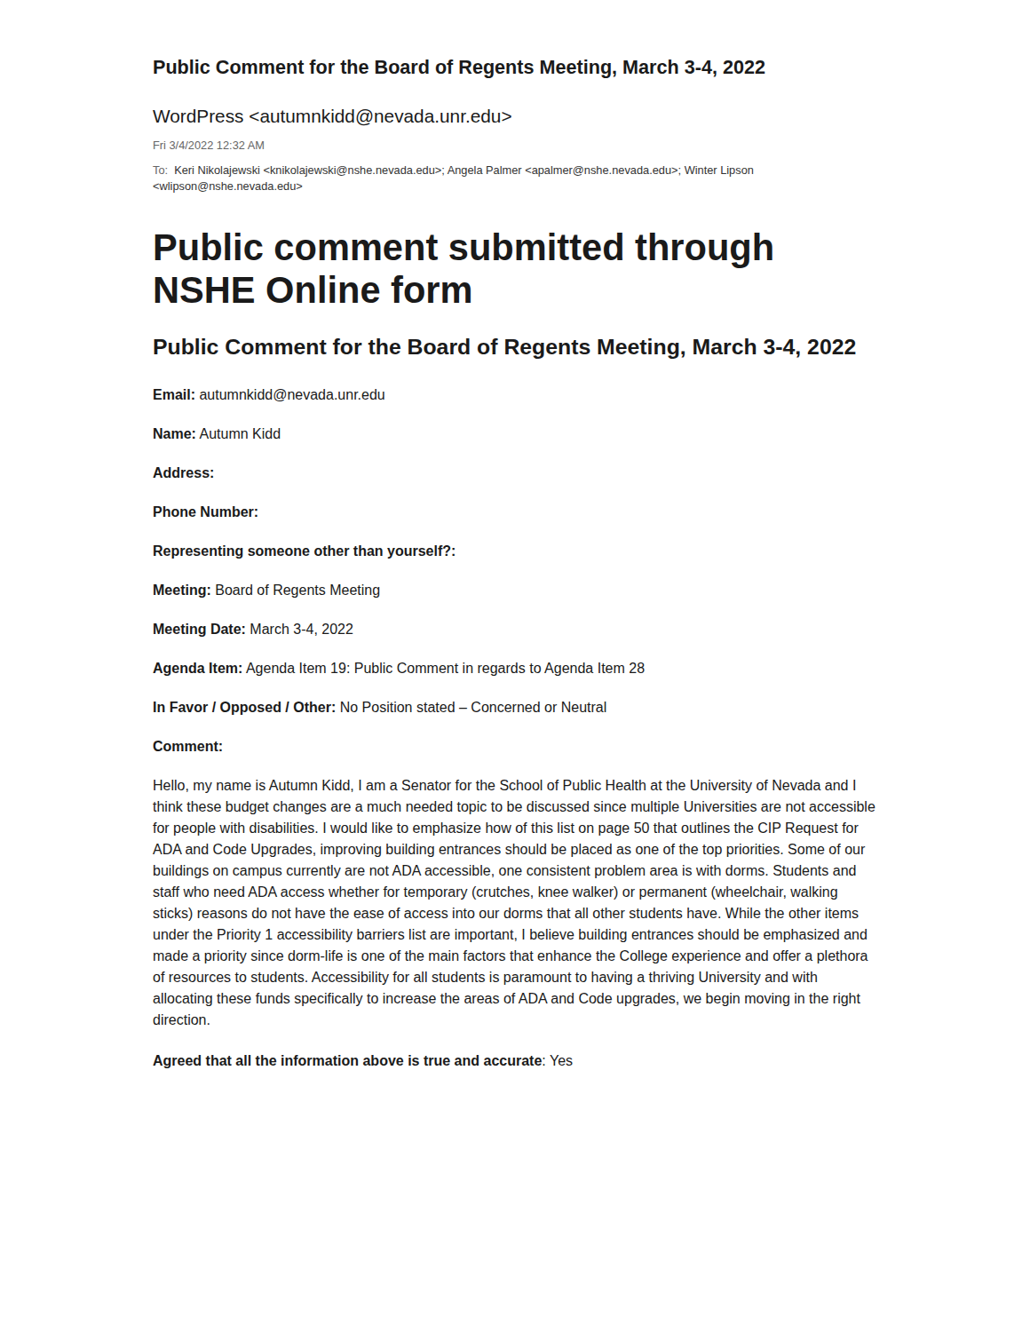Public Comment for the Board of Regents Meeting, March 3-4, 2022
WordPress <autumnkidd@nevada.unr.edu>
Fri 3/4/2022 12:32 AM
To: Keri Nikolajewski <knikolajewski@nshe.nevada.edu>; Angela Palmer <apalmer@nshe.nevada.edu>; Winter Lipson <wlipson@nshe.nevada.edu>
Public comment submitted through NSHE Online form
Public Comment for the Board of Regents Meeting, March 3-4, 2022
Email: autumnkidd@nevada.unr.edu
Name: Autumn Kidd
Address:
Phone Number:
Representing someone other than yourself?:
Meeting: Board of Regents Meeting
Meeting Date: March 3-4, 2022
Agenda Item: Agenda Item 19: Public Comment in regards to Agenda Item 28
In Favor / Opposed / Other: No Position stated – Concerned or Neutral
Comment:
Hello, my name is Autumn Kidd, I am a Senator for the School of Public Health at the University of Nevada and I think these budget changes are a much needed topic to be discussed since multiple Universities are not accessible for people with disabilities. I would like to emphasize how of this list on page 50 that outlines the CIP Request for ADA and Code Upgrades, improving building entrances should be placed as one of the top priorities. Some of our buildings on campus currently are not ADA accessible, one consistent problem area is with dorms. Students and staff who need ADA access whether for temporary (crutches, knee walker) or permanent (wheelchair, walking sticks) reasons do not have the ease of access into our dorms that all other students have. While the other items under the Priority 1 accessibility barriers list are important, I believe building entrances should be emphasized and made a priority since dorm-life is one of the main factors that enhance the College experience and offer a plethora of resources to students. Accessibility for all students is paramount to having a thriving University and with allocating these funds specifically to increase the areas of ADA and Code upgrades, we begin moving in the right direction.
Agreed that all the information above is true and accurate: Yes